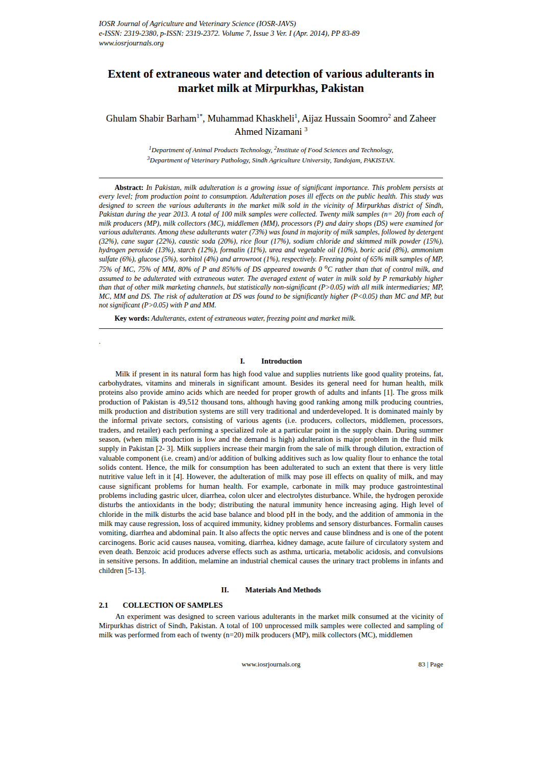IOSR Journal of Agriculture and Veterinary Science (IOSR-JAVS)
e-ISSN: 2319-2380, p-ISSN: 2319-2372. Volume 7, Issue 3 Ver. I (Apr. 2014), PP 83-89
www.iosrjournals.org
Extent of extraneous water and detection of various adulterants in market milk at Mirpurkhas, Pakistan
Ghulam Shabir Barham1*, Muhammad Khaskheli1, Aijaz Hussain Soomro2 and Zaheer Ahmed Nizamani 3
1Department of Animal Products Technology, 2Institute of Food Sciences and Technology,
3Department of Veterinary Pathology, Sindh Agriculture University, Tandojam, PAKISTAN.
Abstract: In Pakistan, milk adulteration is a growing issue of significant importance. This problem persists at every level; from production point to consumption. Adulteration poses ill effects on the public health. This study was designed to screen the various adulterants in the market milk sold in the vicinity of Mirpurkhas district of Sindh, Pakistan during the year 2013. A total of 100 milk samples were collected. Twenty milk samples (n= 20) from each of milk producers (MP), milk collectors (MC), middlemen (MM), processors (P) and dairy shops (DS) were examined for various adulterants. Among these adulterants water (73%) was found in majority of milk samples, followed by detergent (32%), cane sugar (22%), caustic soda (20%), rice flour (17%), sodium chloride and skimmed milk powder (15%), hydrogen peroxide (13%), starch (12%), formalin (11%), urea and vegetable oil (10%), boric acid (8%), ammonium sulfate (6%), glucose (5%), sorbitol (4%) and arrowroot (1%), respectively. Freezing point of 65% milk samples of MP, 75% of MC, 75% of MM, 80% of P and 85%% of DS appeared towards 0 oC rather than that of control milk, and assumed to be adulterated with extraneous water. The averaged extent of water in milk sold by P remarkably higher than that of other milk marketing channels, but statistically non-significant (P>0.05) with all milk intermediaries; MP, MC, MM and DS. The risk of adulteration at DS was found to be significantly higher (P<0.05) than MC and MP, but not significant (P>0.05) with P and MM.
Key words: Adulterants, extent of extraneous water, freezing point and market milk.
.
I. Introduction
Milk if present in its natural form has high food value and supplies nutrients like good quality proteins, fat, carbohydrates, vitamins and minerals in significant amount. Besides its general need for human health, milk proteins also provide amino acids which are needed for proper growth of adults and infants [1]. The gross milk production of Pakistan is 49,512 thousand tons, although having good ranking among milk producing countries, milk production and distribution systems are still very traditional and underdeveloped. It is dominated mainly by the informal private sectors, consisting of various agents (i.e. producers, collectors, middlemen, processors, traders, and retailer) each performing a specialized role at a particular point in the supply chain. During summer season, (when milk production is low and the demand is high) adulteration is major problem in the fluid milk supply in Pakistan [2- 3]. Milk suppliers increase their margin from the sale of milk through dilution, extraction of valuable component (i.e. cream) and/or addition of bulking additives such as low quality flour to enhance the total solids content. Hence, the milk for consumption has been adulterated to such an extent that there is very little nutritive value left in it [4]. However, the adulteration of milk may pose ill effects on quality of milk, and may cause significant problems for human health. For example, carbonate in milk may produce gastrointestinal problems including gastric ulcer, diarrhea, colon ulcer and electrolytes disturbance. While, the hydrogen peroxide disturbs the antioxidants in the body; distributing the natural immunity hence increasing aging. High level of chloride in the milk disturbs the acid base balance and blood pH in the body, and the addition of ammonia in the milk may cause regression, loss of acquired immunity, kidney problems and sensory disturbances. Formalin causes vomiting, diarrhea and abdominal pain. It also affects the optic nerves and cause blindness and is one of the potent carcinogens. Boric acid causes nausea, vomiting, diarrhea, kidney damage, acute failure of circulatory system and even death. Benzoic acid produces adverse effects such as asthma, urticaria, metabolic acidosis, and convulsions in sensitive persons. In addition, melamine an industrial chemical causes the urinary tract problems in infants and children [5-13].
II. Materials And Methods
2.1 COLLECTION OF SAMPLES
An experiment was designed to screen various adulterants in the market milk consumed at the vicinity of Mirpurkhas district of Sindh, Pakistan. A total of 100 unprocessed milk samples were collected and sampling of milk was performed from each of twenty (n=20) milk producers (MP), milk collectors (MC), middlemen
www.iosrjournals.org 83 | Page